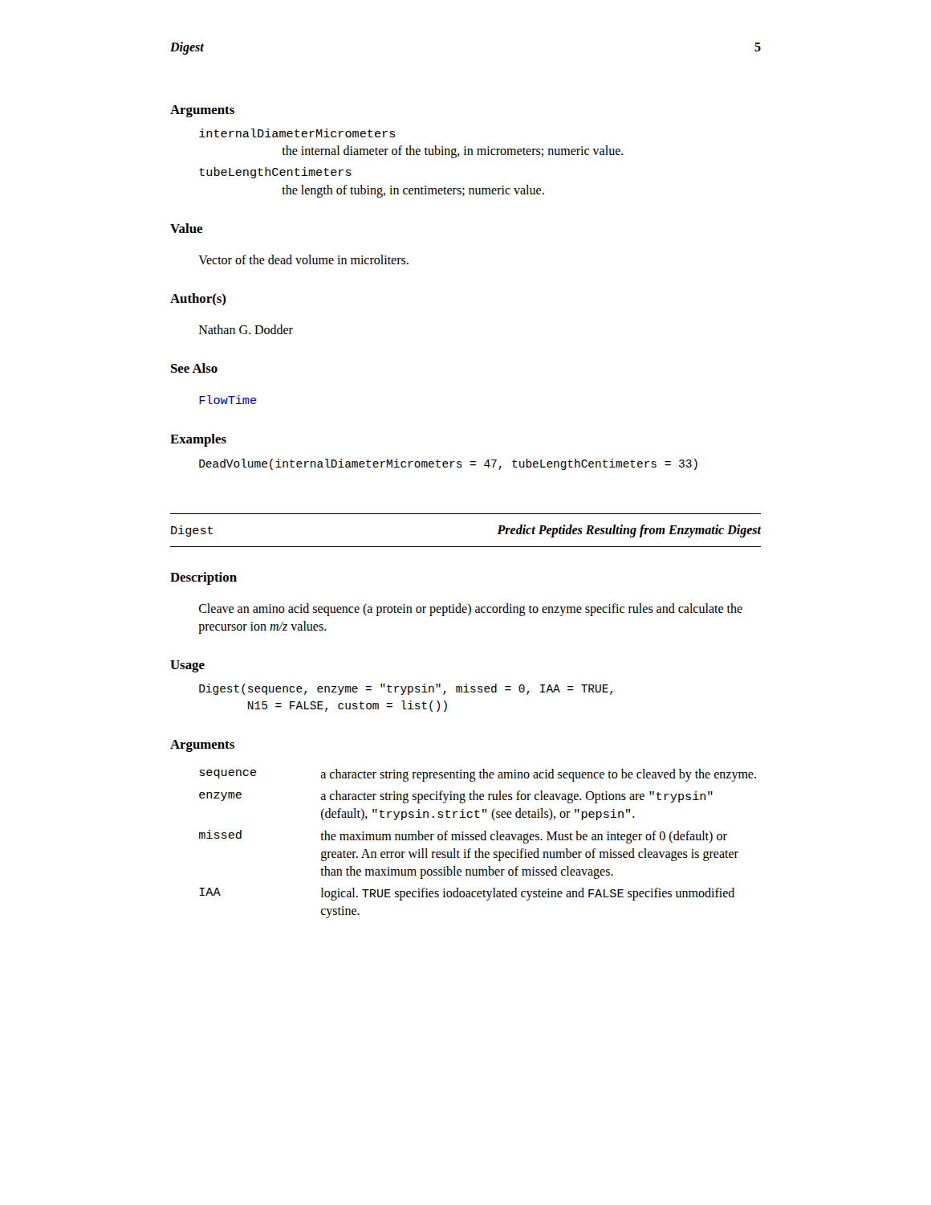Digest 5
Arguments
internalDiameterMicrometers
the internal diameter of the tubing, in micrometers; numeric value.
tubeLengthCentimeters
the length of tubing, in centimeters; numeric value.
Value
Vector of the dead volume in microliters.
Author(s)
Nathan G. Dodder
See Also
FlowTime
Examples
DeadVolume(internalDiameterMicrometers = 47, tubeLengthCentimeters = 33)
Digest Predict Peptides Resulting from Enzymatic Digest
Description
Cleave an amino acid sequence (a protein or peptide) according to enzyme specific rules and calculate the precursor ion m/z values.
Usage
Digest(sequence, enzyme = "trypsin", missed = 0, IAA = TRUE,
       N15 = FALSE, custom = list())
Arguments
sequence
a character string representing the amino acid sequence to be cleaved by the enzyme.
enzyme
a character string specifying the rules for cleavage. Options are "trypsin" (default), "trypsin.strict" (see details), or "pepsin".
missed
the maximum number of missed cleavages. Must be an integer of 0 (default) or greater. An error will result if the specified number of missed cleavages is greater than the maximum possible number of missed cleavages.
IAA
logical. TRUE specifies iodoacetylated cysteine and FALSE specifies unmodified cystine.